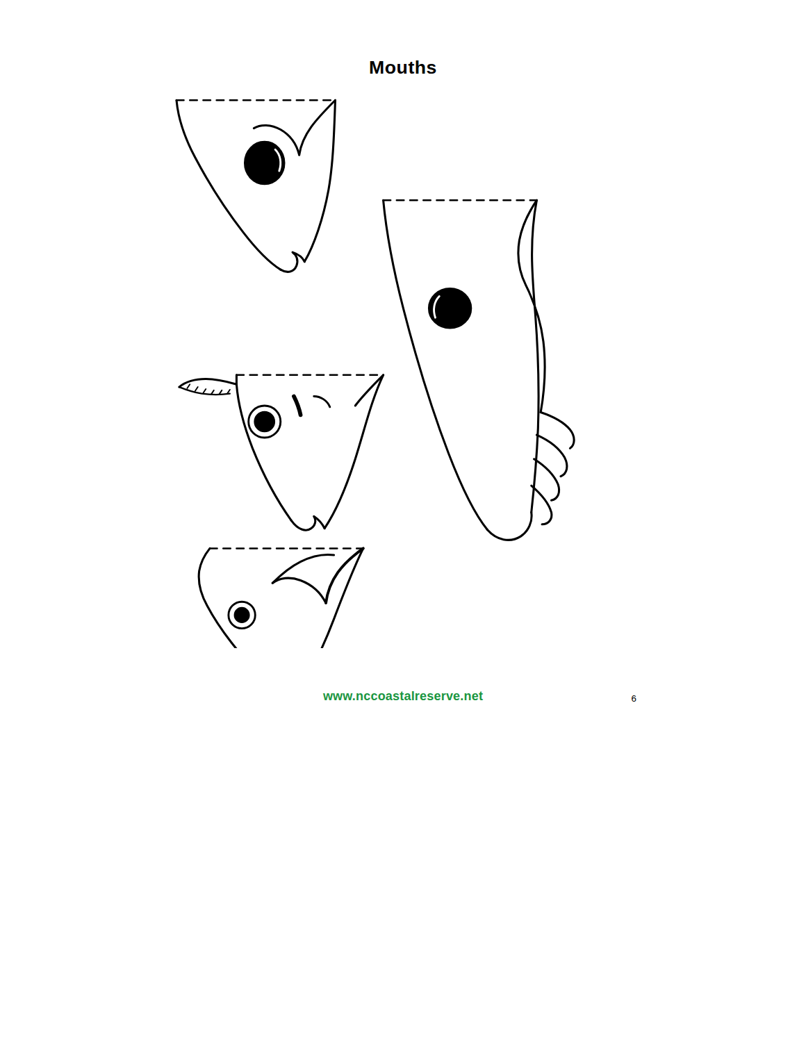Mouths
www.nccoastalreserve.net
6